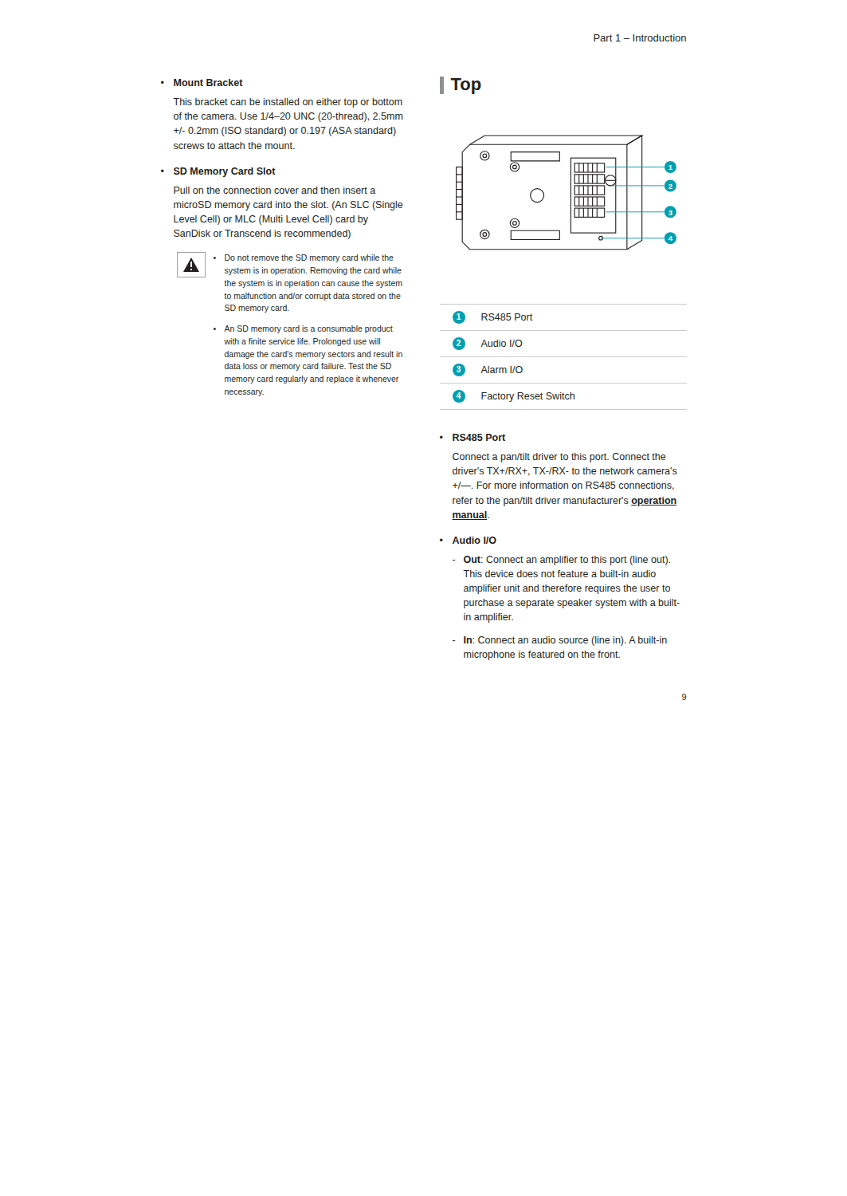Part 1 – Introduction
Mount Bracket
This bracket can be installed on either top or bottom of the camera. Use 1/4–20 UNC (20-thread), 2.5mm +/- 0.2mm (ISO standard) or 0.197 (ASA standard) screws to attach the mount.
SD Memory Card Slot
Pull on the connection cover and then insert a microSD memory card into the slot. (An SLC (Single Level Cell) or MLC (Multi Level Cell) card by SanDisk or Transcend is recommended)
Do not remove the SD memory card while the system is in operation. Removing the card while the system is in operation can cause the system to malfunction and/or corrupt data stored on the SD memory card.
An SD memory card is a consumable product with a finite service life. Prolonged use will damage the card's memory sectors and result in data loss or memory card failure. Test the SD memory card regularly and replace it whenever necessary.
Top
1 2 3 4
| 1 | RS485 Port |
| 2 | Audio I/O |
| 3 | Alarm I/O |
| 4 | Factory Reset Switch |
RS485 Port
Connect a pan/tilt driver to this port. Connect the driver's TX+/RX+, TX-/RX- to the network camera's +/—. For more information on RS485 connections, refer to the pan/tilt driver manufacturer's operation manual.
Audio I/O
Out: Connect an amplifier to this port (line out). This device does not feature a built-in audio amplifier unit and therefore requires the user to purchase a separate speaker system with a built-in amplifier.
In: Connect an audio source (line in). A built-in microphone is featured on the front.
9